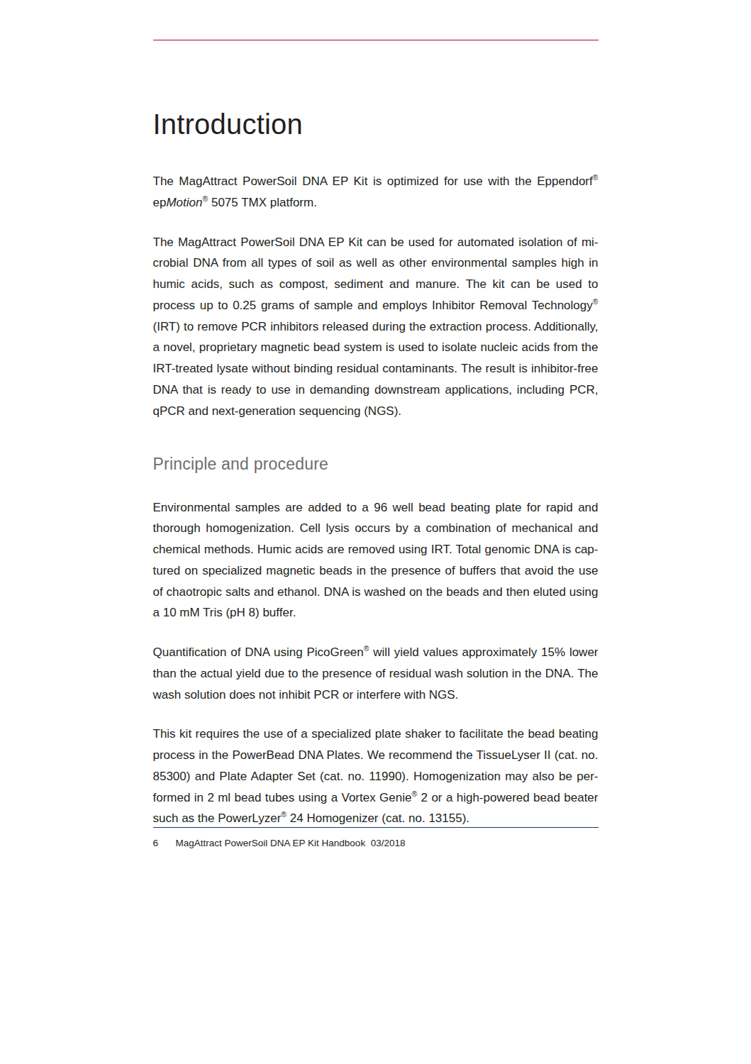Introduction
The MagAttract PowerSoil DNA EP Kit is optimized for use with the Eppendorf® epMotion® 5075 TMX platform.
The MagAttract PowerSoil DNA EP Kit can be used for automated isolation of microbial DNA from all types of soil as well as other environmental samples high in humic acids, such as compost, sediment and manure. The kit can be used to process up to 0.25 grams of sample and employs Inhibitor Removal Technology® (IRT) to remove PCR inhibitors released during the extraction process. Additionally, a novel, proprietary magnetic bead system is used to isolate nucleic acids from the IRT-treated lysate without binding residual contaminants. The result is inhibitor-free DNA that is ready to use in demanding downstream applications, including PCR, qPCR and next-generation sequencing (NGS).
Principle and procedure
Environmental samples are added to a 96 well bead beating plate for rapid and thorough homogenization. Cell lysis occurs by a combination of mechanical and chemical methods. Humic acids are removed using IRT. Total genomic DNA is captured on specialized magnetic beads in the presence of buffers that avoid the use of chaotropic salts and ethanol. DNA is washed on the beads and then eluted using a 10 mM Tris (pH 8) buffer.
Quantification of DNA using PicoGreen® will yield values approximately 15% lower than the actual yield due to the presence of residual wash solution in the DNA. The wash solution does not inhibit PCR or interfere with NGS.
This kit requires the use of a specialized plate shaker to facilitate the bead beating process in the PowerBead DNA Plates. We recommend the TissueLyser II (cat. no. 85300) and Plate Adapter Set (cat. no. 11990). Homogenization may also be performed in 2 ml bead tubes using a Vortex Genie® 2 or a high-powered bead beater such as the PowerLyzer® 24 Homogenizer (cat. no. 13155).
6 MagAttract PowerSoil DNA EP Kit Handbook 03/2018